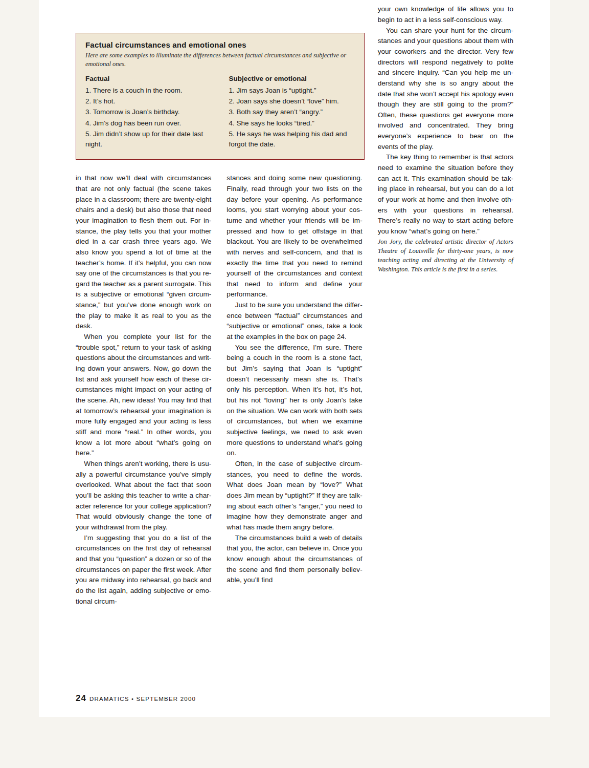Factual circumstances and emotional ones
Here are some examples to illuminate the differences between factual circumstances and subjective or emotional ones.
Factual
1. There is a couch in the room.
2. It’s hot.
3. Tomorrow is Joan’s birthday.
4. Jim’s dog has been run over.
5. Jim didn’t show up for their date last night.
Subjective or emotional
1. Jim says Joan is “uptight.”
2. Joan says she doesn’t “love” him.
3. Both say they aren’t “angry.”
4. She says he looks “tired.”
5. He says he was helping his dad and forgot the date.
in that now we’ll deal with circumstances that are not only factual (the scene takes place in a classroom; there are twenty-eight chairs and a desk) but also those that need your imagination to flesh them out. For instance, the play tells you that your mother died in a car crash three years ago. We also know you spend a lot of time at the teacher’s home. If it’s helpful, you can now say one of the circumstances is that you regard the teacher as a parent surrogate. This is a subjective or emotional “given circumstance,” but you’ve done enough work on the play to make it as real to you as the desk.
When you complete your list for the “trouble spot,” return to your task of asking questions about the circumstances and writing down your answers. Now, go down the list and ask yourself how each of these circumstances might impact on your acting of the scene. Ah, new ideas! You may find that at tomorrow’s rehearsal your imagination is more fully engaged and your acting is less stiff and more “real.” In other words, you know a lot more about “what’s going on here.”
When things aren’t working, there is usually a powerful circumstance you’ve simply overlooked. What about the fact that soon you’ll be asking this teacher to write a character reference for your college application? That would obviously change the tone of your withdrawal from the play.
I’m suggesting that you do a list of the circumstances on the first day of rehearsal and that you “question” a dozen or so of the circumstances on paper the first week. After you are midway into rehearsal, go back and do the list again, adding subjective or emotional circum-
stances and doing some new questioning. Finally, read through your two lists on the day before your opening. As performance looms, you start worrying about your costume and whether your friends will be impressed and how to get offstage in that blackout. You are likely to be overwhelmed with nerves and self-concern, and that is exactly the time that you need to remind yourself of the circumstances and context that need to inform and define your performance.
Just to be sure you understand the difference between “factual” circumstances and “subjective or emotional” ones, take a look at the examples in the box on page 24.
You see the difference, I’m sure. There being a couch in the room is a stone fact, but Jim’s saying that Joan is “uptight” doesn’t necessarily mean she is. That’s only his perception. When it’s hot, it’s hot, but his not “loving” her is only Joan’s take on the situation. We can work with both sets of circumstances, but when we examine subjective feelings, we need to ask even more questions to understand what’s going on.
Often, in the case of subjective circumstances, you need to define the words. What does Joan mean by “love?” What does Jim mean by “uptight?” If they are talking about each other’s “anger,” you need to imagine how they demonstrate anger and what has made them angry before.
The circumstances build a web of details that you, the actor, can believe in. Once you know enough about the circumstances of the scene and find them personally believable, you’ll find
your own knowledge of life allows you to begin to act in a less self-conscious way.
You can share your hunt for the circumstances and your questions about them with your coworkers and the director. Very few directors will respond negatively to polite and sincere inquiry. “Can you help me understand why she is so angry about the date that she won’t accept his apology even though they are still going to the prom?” Often, these questions get everyone more involved and concentrated. They bring everyone’s experience to bear on the events of the play.
The key thing to remember is that actors need to examine the situation before they can act it. This examination should be taking place in rehearsal, but you can do a lot of your work at home and then involve others with your questions in rehearsal. There’s really no way to start acting before you know “what’s going on here.”
Jon Jory, the celebrated artistic director of Actors Theatre of Louisville for thirty-one years, is now teaching acting and directing at the University of Washington. This article is the first in a series.
24 DRAMATICS • SEPTEMBER 2000